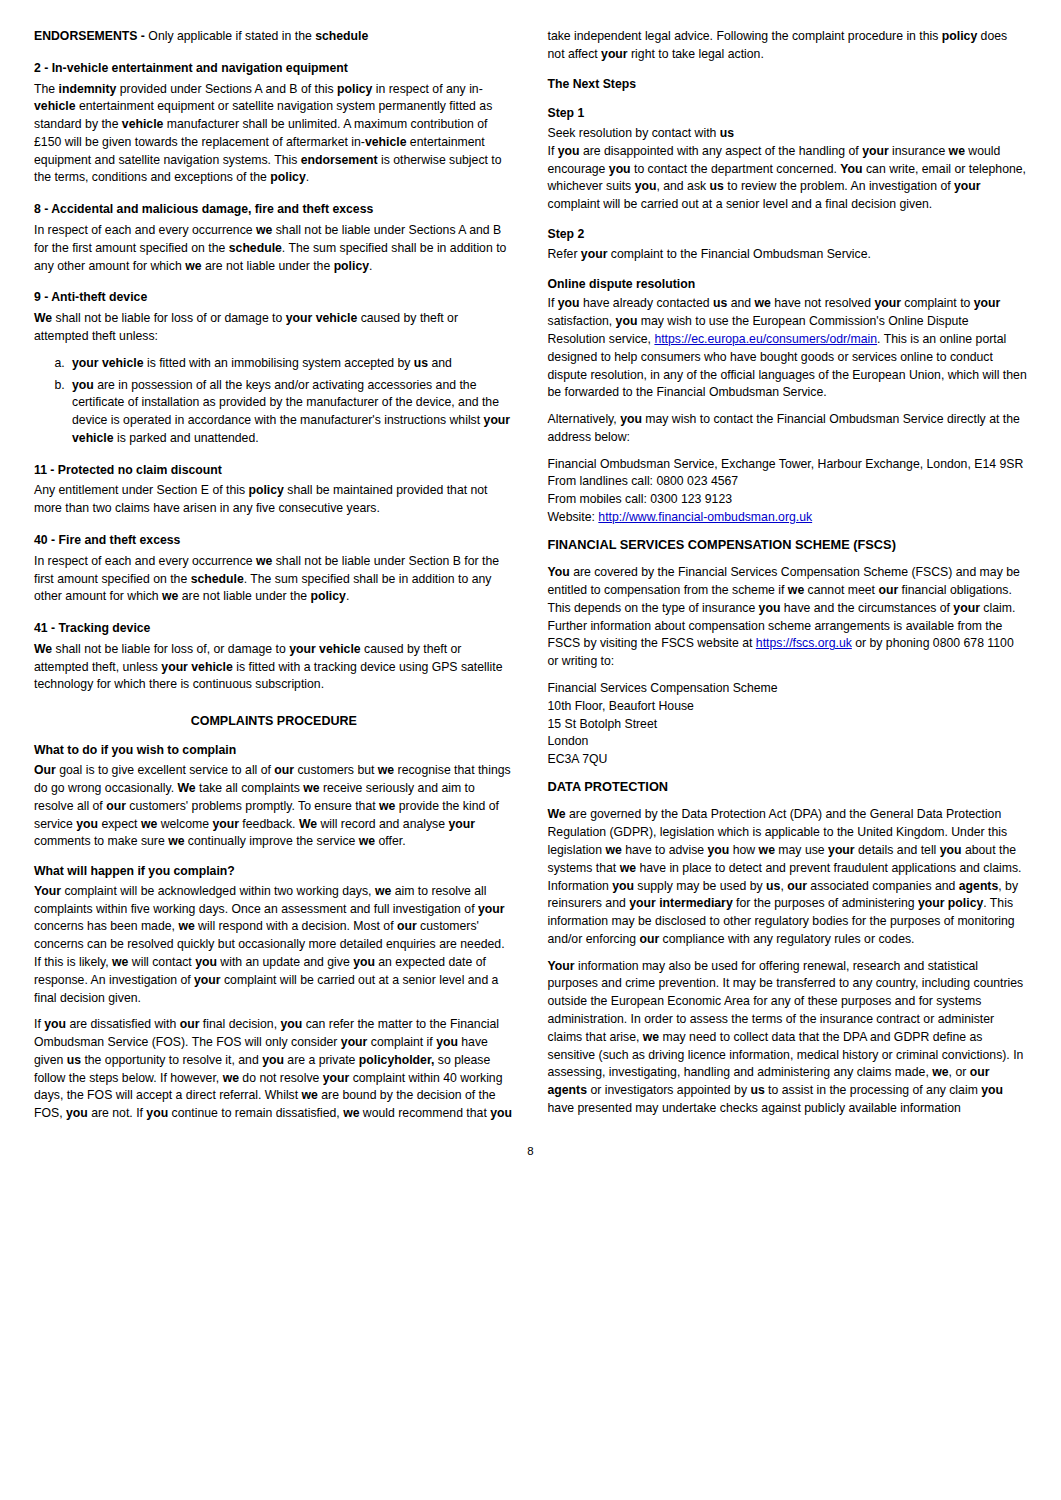ENDORSEMENTS - Only applicable if stated in the schedule
2 - In-vehicle entertainment and navigation equipment
The indemnity provided under Sections A and B of this policy in respect of any in-vehicle entertainment equipment or satellite navigation system permanently fitted as standard by the vehicle manufacturer shall be unlimited. A maximum contribution of £150 will be given towards the replacement of aftermarket in-vehicle entertainment equipment and satellite navigation systems. This endorsement is otherwise subject to the terms, conditions and exceptions of the policy.
8 - Accidental and malicious damage, fire and theft excess
In respect of each and every occurrence we shall not be liable under Sections A and B for the first amount specified on the schedule. The sum specified shall be in addition to any other amount for which we are not liable under the policy.
9 - Anti-theft device
We shall not be liable for loss of or damage to your vehicle caused by theft or attempted theft unless:
your vehicle is fitted with an immobilising system accepted by us and
you are in possession of all the keys and/or activating accessories and the certificate of installation as provided by the manufacturer of the device, and the device is operated in accordance with the manufacturer's instructions whilst your vehicle is parked and unattended.
11 - Protected no claim discount
Any entitlement under Section E of this policy shall be maintained provided that not more than two claims have arisen in any five consecutive years.
40 - Fire and theft excess
In respect of each and every occurrence we shall not be liable under Section B for the first amount specified on the schedule. The sum specified shall be in addition to any other amount for which we are not liable under the policy.
41 - Tracking device
We shall not be liable for loss of, or damage to your vehicle caused by theft or attempted theft, unless your vehicle is fitted with a tracking device using GPS satellite technology for which there is continuous subscription.
COMPLAINTS PROCEDURE
What to do if you wish to complain
Our goal is to give excellent service to all of our customers but we recognise that things do go wrong occasionally. We take all complaints we receive seriously and aim to resolve all of our customers' problems promptly. To ensure that we provide the kind of service you expect we welcome your feedback. We will record and analyse your comments to make sure we continually improve the service we offer.
What will happen if you complain?
Your complaint will be acknowledged within two working days, we aim to resolve all complaints within five working days. Once an assessment and full investigation of your concerns has been made, we will respond with a decision. Most of our customers' concerns can be resolved quickly but occasionally more detailed enquiries are needed. If this is likely, we will contact you with an update and give you an expected date of response. An investigation of your complaint will be carried out at a senior level and a final decision given.
If you are dissatisfied with our final decision, you can refer the matter to the Financial Ombudsman Service (FOS). The FOS will only consider your complaint if you have given us the opportunity to resolve it, and you are a private policyholder, so please follow the steps below. If however, we do not resolve your complaint within 40 working days, the FOS will accept a direct referral. Whilst we are bound by the decision of the FOS, you are not. If you continue to remain dissatisfied, we would recommend that you take independent legal advice. Following the complaint procedure in this policy does not affect your right to take legal action.
The Next Steps
Step 1
Seek resolution by contact with us
If you are disappointed with any aspect of the handling of your insurance we would encourage you to contact the department concerned. You can write, email or telephone, whichever suits you, and ask us to review the problem. An investigation of your complaint will be carried out at a senior level and a final decision given.
Step 2
Refer your complaint to the Financial Ombudsman Service.
Online dispute resolution
If you have already contacted us and we have not resolved your complaint to your satisfaction, you may wish to use the European Commission's Online Dispute Resolution service, https://ec.europa.eu/consumers/odr/main. This is an online portal designed to help consumers who have bought goods or services online to conduct dispute resolution, in any of the official languages of the European Union, which will then be forwarded to the Financial Ombudsman Service.
Alternatively, you may wish to contact the Financial Ombudsman Service directly at the address below:
Financial Ombudsman Service, Exchange Tower, Harbour Exchange, London, E14 9SR From landlines call: 0800 023 4567 From mobiles call: 0300 123 9123 Website: http://www.financial-ombudsman.org.uk
FINANCIAL SERVICES COMPENSATION SCHEME (FSCS)
You are covered by the Financial Services Compensation Scheme (FSCS) and may be entitled to compensation from the scheme if we cannot meet our financial obligations. This depends on the type of insurance you have and the circumstances of your claim. Further information about compensation scheme arrangements is available from the FSCS by visiting the FSCS website at https://fscs.org.uk or by phoning 0800 678 1100 or writing to:
Financial Services Compensation Scheme 10th Floor, Beaufort House 15 St Botolph Street London EC3A 7QU
DATA PROTECTION
We are governed by the Data Protection Act (DPA) and the General Data Protection Regulation (GDPR), legislation which is applicable to the United Kingdom. Under this legislation we have to advise you how we may use your details and tell you about the systems that we have in place to detect and prevent fraudulent applications and claims. Information you supply may be used by us, our associated companies and agents, by reinsurers and your intermediary for the purposes of administering your policy. This information may be disclosed to other regulatory bodies for the purposes of monitoring and/or enforcing our compliance with any regulatory rules or codes.
Your information may also be used for offering renewal, research and statistical purposes and crime prevention. It may be transferred to any country, including countries outside the European Economic Area for any of these purposes and for systems administration. In order to assess the terms of the insurance contract or administer claims that arise, we may need to collect data that the DPA and GDPR define as sensitive (such as driving licence information, medical history or criminal convictions). In assessing, investigating, handling and administering any claims made, we, or our agents or investigators appointed by us to assist in the processing of any claim you have presented may undertake checks against publicly available information
8